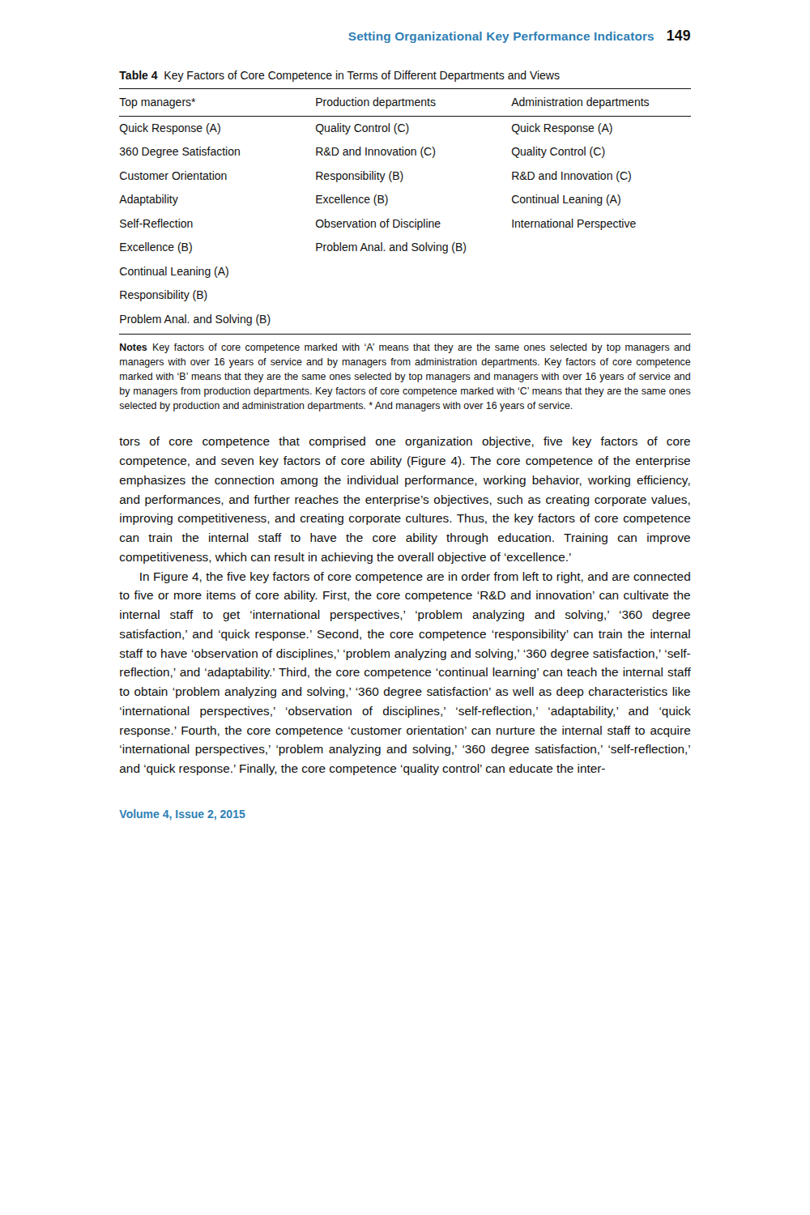Setting Organizational Key Performance Indicators 149
Table 4 Key Factors of Core Competence in Terms of Different Departments and Views
| Top managers* | Production departments | Administration departments |
| --- | --- | --- |
| Quick Response (A) | Quality Control (C) | Quick Response (A) |
| 360 Degree Satisfaction | R&D and Innovation (C) | Quality Control (C) |
| Customer Orientation | Responsibility (B) | R&D and Innovation (C) |
| Adaptability | Excellence (B) | Continual Leaning (A) |
| Self-Reflection | Observation of Discipline | International Perspective |
| Excellence (B) | Problem Anal. and Solving (B) | |
| Continual Leaning (A) | | |
| Responsibility (B) | | |
| Problem Anal. and Solving (B) | | |
Notes Key factors of core competence marked with ‘A’ means that they are the same ones selected by top managers and managers with over 16 years of service and by managers from administration departments. Key factors of core competence marked with ‘B’ means that they are the same ones selected by top managers and managers with over 16 years of service and by managers from production departments. Key factors of core competence marked with ‘C’ means that they are the same ones selected by production and administration departments. * And managers with over 16 years of service.
tors of core competence that comprised one organization objective, five key factors of core competence, and seven key factors of core ability (Figure 4). The core competence of the enterprise emphasizes the connection among the individual performance, working behavior, working efficiency, and performances, and further reaches the enterprise’s objectives, such as creating corporate values, improving competitiveness, and creating corporate cultures. Thus, the key factors of core competence can train the internal staff to have the core ability through education. Training can improve competitiveness, which can result in achieving the overall objective of ‘excellence.’
In Figure 4, the five key factors of core competence are in order from left to right, and are connected to five or more items of core ability. First, the core competence ‘R&D and innovation’ can cultivate the internal staff to get ‘international perspectives,’ ‘problem analyzing and solving,’ ‘360 degree satisfaction,’ and ‘quick response.’ Second, the core competence ‘responsibility’ can train the internal staff to have ‘observation of disciplines,’ ‘problem analyzing and solving,’ ‘360 degree satisfaction,’ ‘self-reflection,’ and ‘adaptability.’ Third, the core competence ‘continual learning’ can teach the internal staff to obtain ‘problem analyzing and solving,’ ‘360 degree satisfaction’ as well as deep characteristics like ‘international perspectives,’ ‘observation of disciplines,’ ‘self-reflection,’ ‘adaptability,’ and ‘quick response.’ Fourth, the core competence ‘customer orientation’ can nurture the internal staff to acquire ‘international perspectives,’ ‘problem analyzing and solving,’ ‘360 degree satisfaction,’ ‘self-reflection,’ and ‘quick response.’ Finally, the core competence ‘quality control’ can educate the inter-
Volume 4, Issue 2, 2015